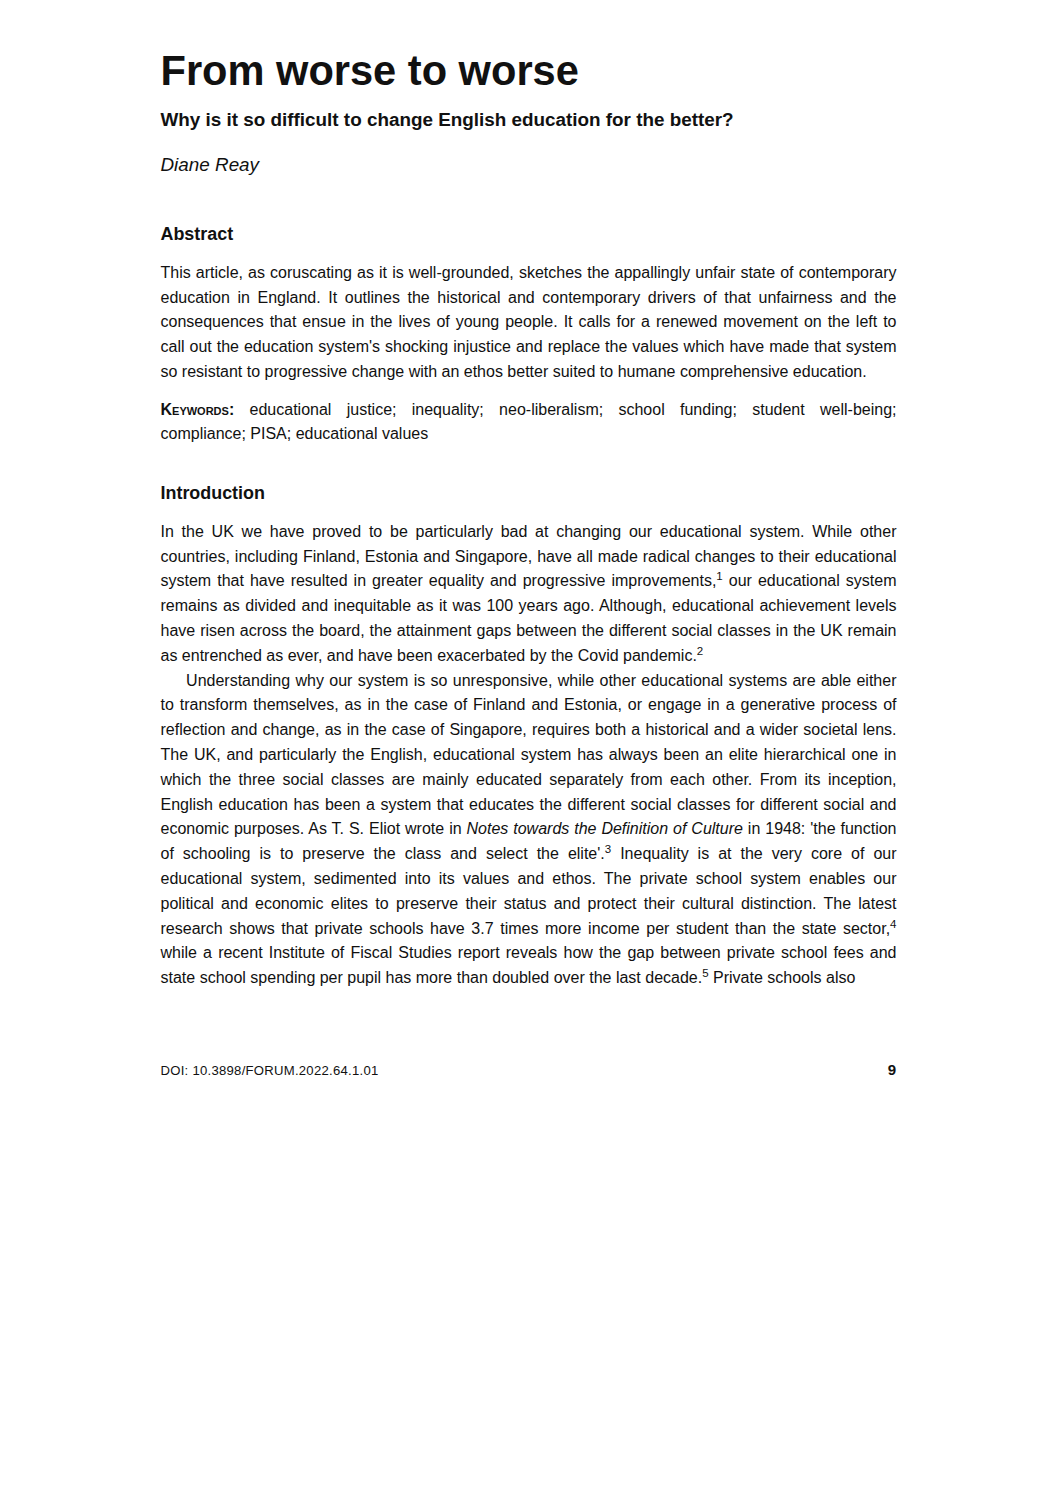From worse to worse
Why is it so difficult to change English education for the better?
Diane Reay
Abstract
This article, as coruscating as it is well-grounded, sketches the appallingly unfair state of contemporary education in England. It outlines the historical and contemporary drivers of that unfairness and the consequences that ensue in the lives of young people. It calls for a renewed movement on the left to call out the education system's shocking injustice and replace the values which have made that system so resistant to progressive change with an ethos better suited to humane comprehensive education.
Keywords: educational justice; inequality; neo-liberalism; school funding; student well-being; compliance; PISA; educational values
Introduction
In the UK we have proved to be particularly bad at changing our educational system. While other countries, including Finland, Estonia and Singapore, have all made radical changes to their educational system that have resulted in greater equality and progressive improvements,1 our educational system remains as divided and inequitable as it was 100 years ago. Although, educational achievement levels have risen across the board, the attainment gaps between the different social classes in the UK remain as entrenched as ever, and have been exacerbated by the Covid pandemic.2
Understanding why our system is so unresponsive, while other educational systems are able either to transform themselves, as in the case of Finland and Estonia, or engage in a generative process of reflection and change, as in the case of Singapore, requires both a historical and a wider societal lens. The UK, and particularly the English, educational system has always been an elite hierarchical one in which the three social classes are mainly educated separately from each other. From its inception, English education has been a system that educates the different social classes for different social and economic purposes. As T. S. Eliot wrote in Notes towards the Definition of Culture in 1948: 'the function of schooling is to preserve the class and select the elite'.3 Inequality is at the very core of our educational system, sedimented into its values and ethos. The private school system enables our political and economic elites to preserve their status and protect their cultural distinction. The latest research shows that private schools have 3.7 times more income per student than the state sector,4 while a recent Institute of Fiscal Studies report reveals how the gap between private school fees and state school spending per pupil has more than doubled over the last decade.5 Private schools also
DOI: 10.3898/FORUM.2022.64.1.01 9